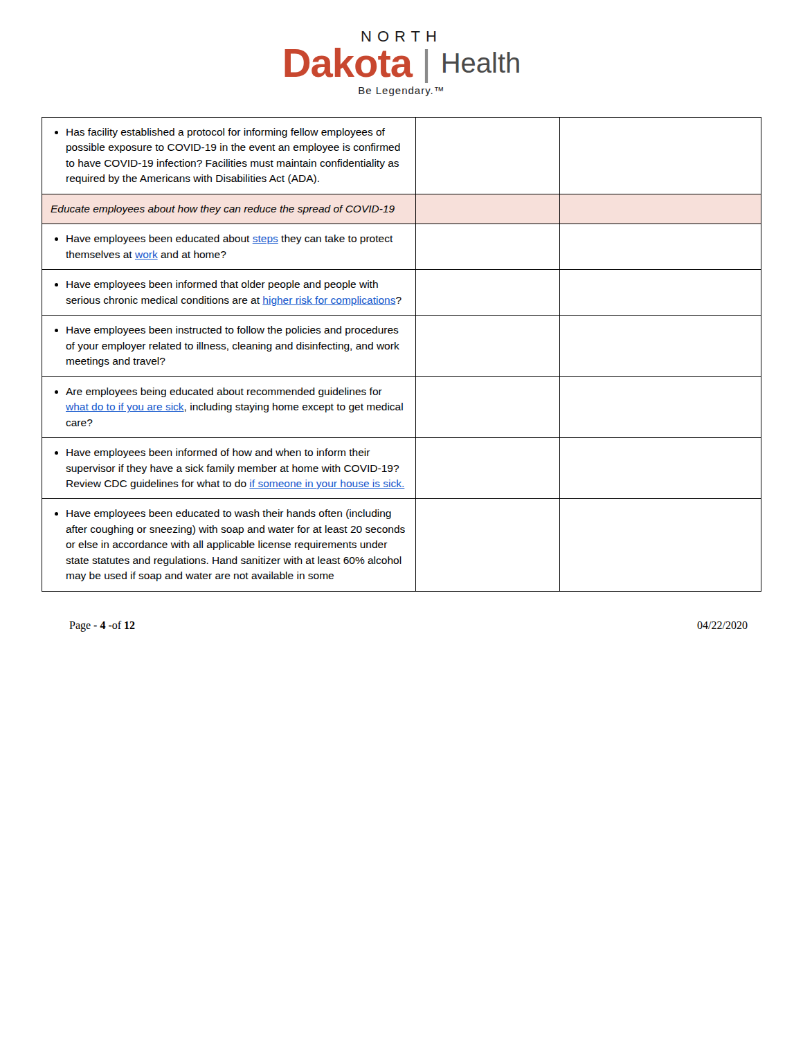NORTH
Dakota | Health
Be Legendary.™
| Has facility established a protocol for informing fellow employees of possible exposure to COVID-19 in the event an employee is confirmed to have COVID-19 infection? Facilities must maintain confidentiality as required by the Americans with Disabilities Act (ADA). | | |
| Educate employees about how they can reduce the spread of COVID-19 | | |
| Have employees been educated about steps they can take to protect themselves at work and at home? | | |
| Have employees been informed that older people and people with serious chronic medical conditions are at higher risk for complications ? | | |
| Have employees been instructed to follow the policies and procedures of your employer related to illness, cleaning and disinfecting, and work meetings and travel? | | |
| Are employees being educated about recommended guidelines for what do to if you are sick , including staying home except to get medical care? | | |
| Have employees been informed of how and when to inform their supervisor if they have a sick family member at home with COVID-19? Review CDC guidelines for what to do if someone in your house is sick. | | |
| Have employees been educated to wash their hands often (including after coughing or sneezing) with soap and water for at least 20 seconds or else in accordance with all applicable license requirements under state statutes and regulations. Hand sanitizer with at least 60% alcohol may be used if soap and water are not available in some | | |
Page - 4 -of 12
04/22/2020